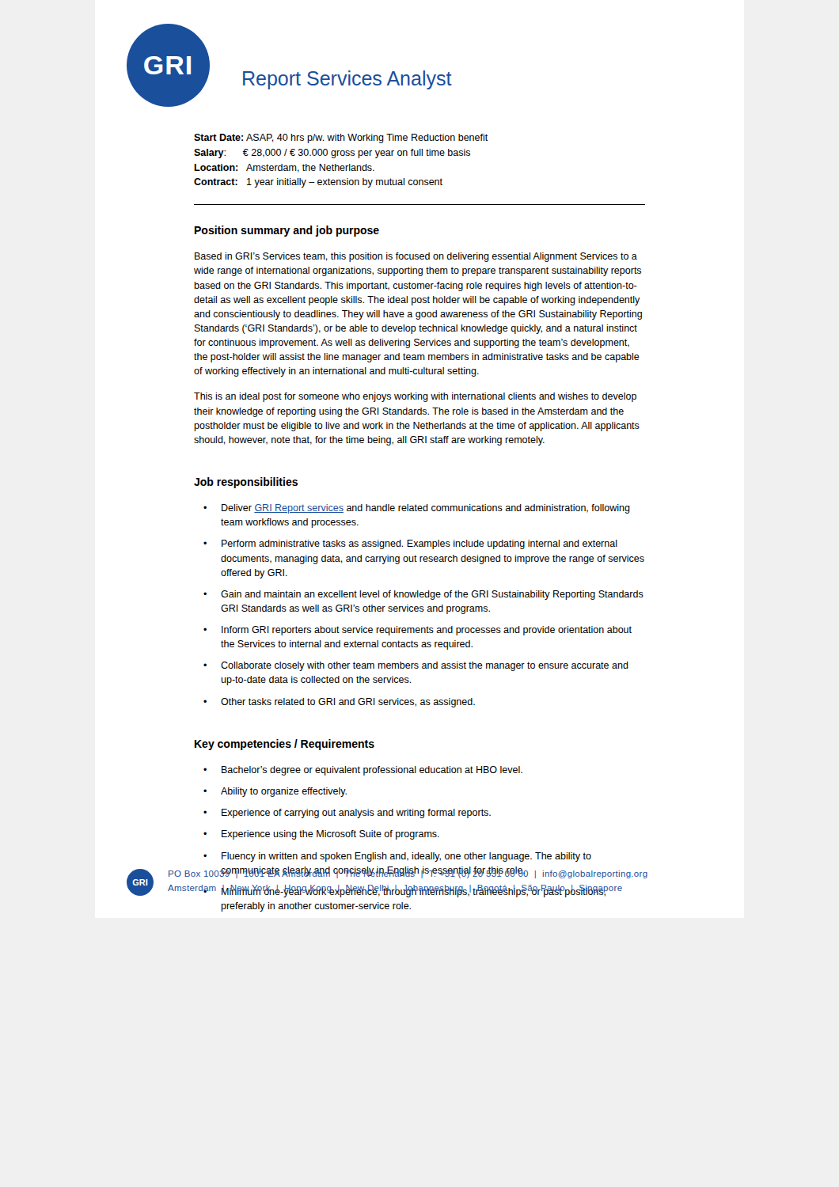GRI
Report Services Analyst
Start Date: ASAP, 40 hrs p/w. with Working Time Reduction benefit
Salary: € 28,000 / € 30.000 gross per year on full time basis
Location: Amsterdam, the Netherlands.
Contract: 1 year initially – extension by mutual consent
Position summary and job purpose
Based in GRI’s Services team, this position is focused on delivering essential Alignment Services to a wide range of international organizations, supporting them to prepare transparent sustainability reports based on the GRI Standards. This important, customer-facing role requires high levels of attention-to-detail as well as excellent people skills. The ideal post holder will be capable of working independently and conscientiously to deadlines. They will have a good awareness of the GRI Sustainability Reporting Standards (‘GRI Standards’), or be able to develop technical knowledge quickly, and a natural instinct for continuous improvement. As well as delivering Services and supporting the team’s development, the post-holder will assist the line manager and team members in administrative tasks and be capable of working effectively in an international and multi-cultural setting.
This is an ideal post for someone who enjoys working with international clients and wishes to develop their knowledge of reporting using the GRI Standards. The role is based in the Amsterdam and the postholder must be eligible to live and work in the Netherlands at the time of application. All applicants should, however, note that, for the time being, all GRI staff are working remotely.
Job responsibilities
Deliver GRI Report services and handle related communications and administration, following team workflows and processes.
Perform administrative tasks as assigned. Examples include updating internal and external documents, managing data, and carrying out research designed to improve the range of services offered by GRI.
Gain and maintain an excellent level of knowledge of the GRI Sustainability Reporting Standards GRI Standards as well as GRI’s other services and programs.
Inform GRI reporters about service requirements and processes and provide orientation about the Services to internal and external contacts as required.
Collaborate closely with other team members and assist the manager to ensure accurate and up-to-date data is collected on the services.
Other tasks related to GRI and GRI services, as assigned.
Key competencies / Requirements
Bachelor’s degree or equivalent professional education at HBO level.
Ability to organize effectively.
Experience of carrying out analysis and writing formal reports.
Experience using the Microsoft Suite of programs.
Fluency in written and spoken English and, ideally, one other language. The ability to communicate clearly and concisely in English is essential for this role.
Minimum one-year work experience, through internships, traineeships, or past positions, preferably in another customer-service role.
GRI
PO Box 10039 | 1001 EA Amsterdam | The Netherlands | T: +31 (0) 20 531 00 00 | info@globalreporting.org
Amsterdam | New York | Hong Kong | New Delhi | Johannesburg | Bogotá | São Paulo | Singapore